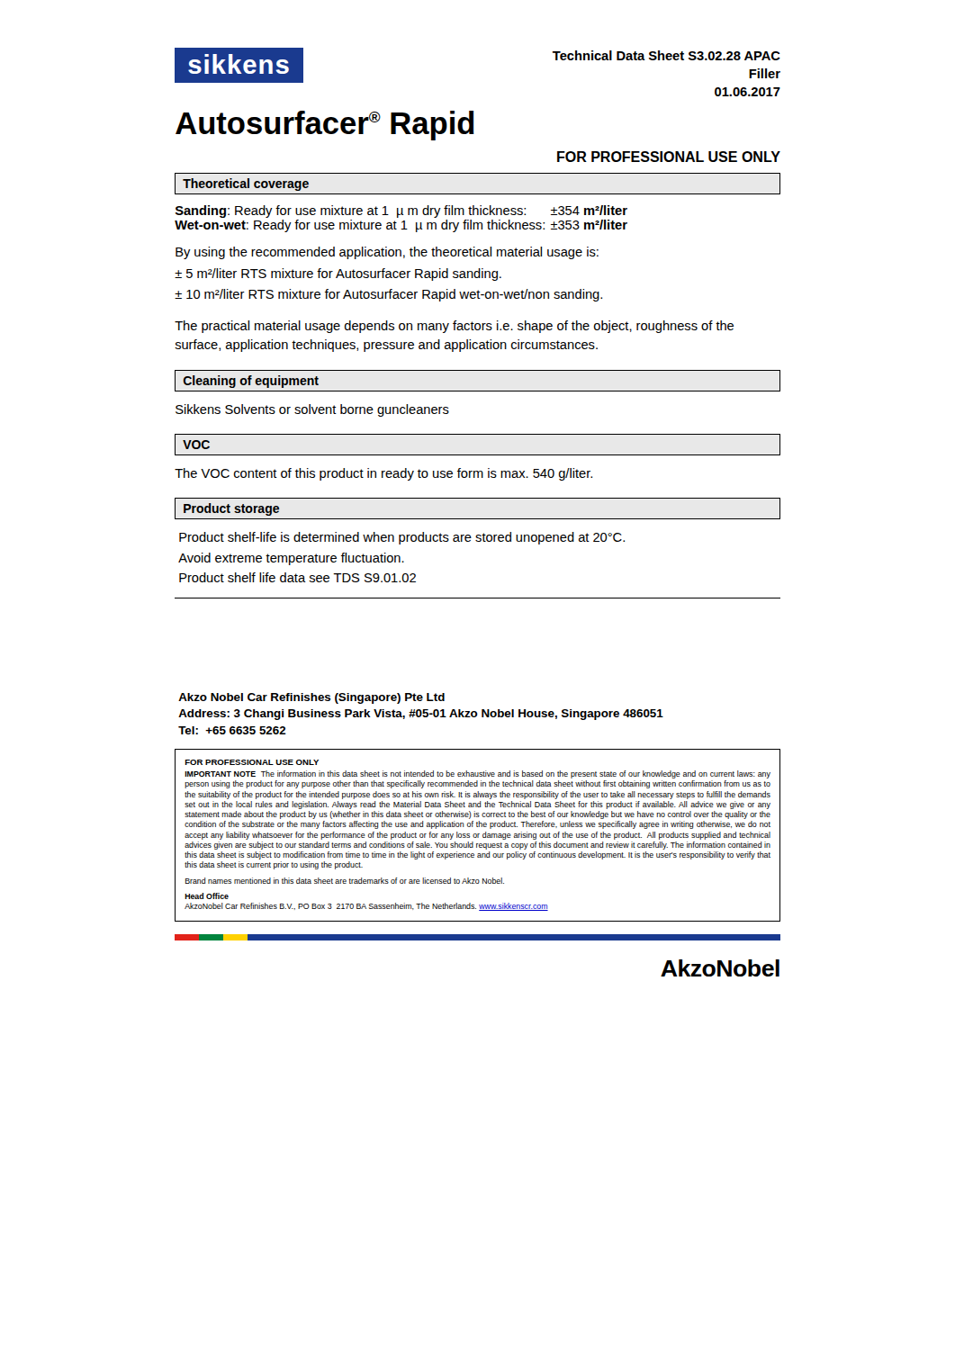sikkens
Technical Data Sheet S3.02.28 APAC
Filler
01.06.2017
Autosurfacer® Rapid
FOR PROFESSIONAL USE ONLY
Theoretical coverage
Sanding: Ready for use mixture at 1 µ m dry film thickness:
±354 m²/liter
Wet-on-wet: Ready for use mixture at 1 µ m dry film thickness:
±353 m²/liter
By using the recommended application, the theoretical material usage is:
± 5 m²/liter RTS mixture for Autosurfacer Rapid sanding.
± 10 m²/liter RTS mixture for Autosurfacer Rapid wet-on-wet/non sanding.
The practical material usage depends on many factors i.e. shape of the object, roughness of the surface, application techniques, pressure and application circumstances.
Cleaning of equipment
Sikkens Solvents or solvent borne guncleaners
VOC
The VOC content of this product in ready to use form is max. 540 g/liter.
Product storage
Product shelf-life is determined when products are stored unopened at 20°C.
Avoid extreme temperature fluctuation.
Product shelf life data see TDS S9.01.02
Akzo Nobel Car Refinishes (Singapore) Pte Ltd
Address: 3 Changi Business Park Vista, #05-01 Akzo Nobel House, Singapore 486051
Tel: +65 6635 5262
FOR PROFESSIONAL USE ONLY
IMPORTANT NOTE The information in this data sheet is not intended to be exhaustive and is based on the present state of our knowledge and on current laws: any person using the product for any purpose other than that specifically recommended in the technical data sheet without first obtaining written confirmation from us as to the suitability of the product for the intended purpose does so at his own risk. It is always the responsibility of the user to take all necessary steps to fulfill the demands set out in the local rules and legislation. Always read the Material Data Sheet and the Technical Data Sheet for this product if available. All advice we give or any statement made about the product by us (whether in this data sheet or otherwise) is correct to the best of our knowledge but we have no control over the quality or the condition of the substrate or the many factors affecting the use and application of the product. Therefore, unless we specifically agree in writing otherwise, we do not accept any liability whatsoever for the performance of the product or for any loss or damage arising out of the use of the product. All products supplied and technical advices given are subject to our standard terms and conditions of sale. You should request a copy of this document and review it carefully. The information contained in this data sheet is subject to modification from time to time in the light of experience and our policy of continuous development. It is the user's responsibility to verify that this data sheet is current prior to using the product.
Brand names mentioned in this data sheet are trademarks of or are licensed to Akzo Nobel.
Head Office
AkzoNobel Car Refinishes B.V., PO Box 3 2170 BA Sassenheim, The Netherlands. www.sikkenscr.com
AkzoNobel